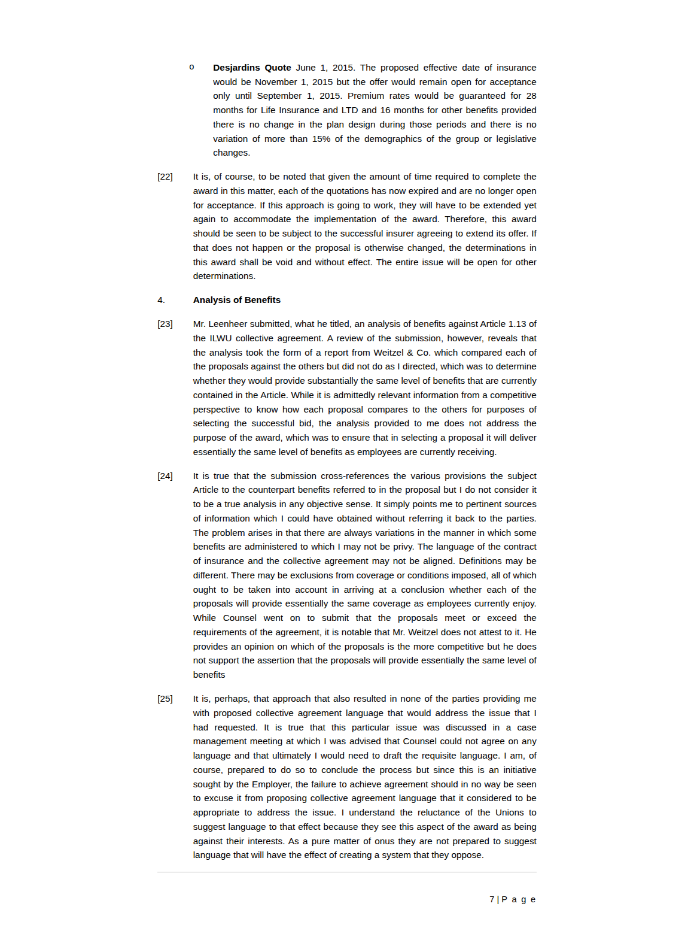o
Desjardins Quote June 1, 2015. The proposed effective date of insurance would be November 1, 2015 but the offer would remain open for acceptance only until September 1, 2015. Premium rates would be guaranteed for 28 months for Life Insurance and LTD and 16 months for other benefits provided there is no change in the plan design during those periods and there is no variation of more than 15% of the demographics of the group or legislative changes.
[22]
It is, of course, to be noted that given the amount of time required to complete the award in this matter, each of the quotations has now expired and are no longer open for acceptance. If this approach is going to work, they will have to be extended yet again to accommodate the implementation of the award. Therefore, this award should be seen to be subject to the successful insurer agreeing to extend its offer. If that does not happen or the proposal is otherwise changed, the determinations in this award shall be void and without effect. The entire issue will be open for other determinations.
4.
Analysis of Benefits
[23]
Mr. Leenheer submitted, what he titled, an analysis of benefits against Article 1.13 of the ILWU collective agreement. A review of the submission, however, reveals that the analysis took the form of a report from Weitzel & Co. which compared each of the proposals against the others but did not do as I directed, which was to determine whether they would provide substantially the same level of benefits that are currently contained in the Article. While it is admittedly relevant information from a competitive perspective to know how each proposal compares to the others for purposes of selecting the successful bid, the analysis provided to me does not address the purpose of the award, which was to ensure that in selecting a proposal it will deliver essentially the same level of benefits as employees are currently receiving.
[24]
It is true that the submission cross-references the various provisions the subject Article to the counterpart benefits referred to in the proposal but I do not consider it to be a true analysis in any objective sense. It simply points me to pertinent sources of information which I could have obtained without referring it back to the parties. The problem arises in that there are always variations in the manner in which some benefits are administered to which I may not be privy. The language of the contract of insurance and the collective agreement may not be aligned. Definitions may be different. There may be exclusions from coverage or conditions imposed, all of which ought to be taken into account in arriving at a conclusion whether each of the proposals will provide essentially the same coverage as employees currently enjoy. While Counsel went on to submit that the proposals meet or exceed the requirements of the agreement, it is notable that Mr. Weitzel does not attest to it. He provides an opinion on which of the proposals is the more competitive but he does not support the assertion that the proposals will provide essentially the same level of benefits
[25]
It is, perhaps, that approach that also resulted in none of the parties providing me with proposed collective agreement language that would address the issue that I had requested. It is true that this particular issue was discussed in a case management meeting at which I was advised that Counsel could not agree on any language and that ultimately I would need to draft the requisite language. I am, of course, prepared to do so to conclude the process but since this is an initiative sought by the Employer, the failure to achieve agreement should in no way be seen to excuse it from proposing collective agreement language that it considered to be appropriate to address the issue. I understand the reluctance of the Unions to suggest language to that effect because they see this aspect of the award as being against their interests. As a pure matter of onus they are not prepared to suggest language that will have the effect of creating a system that they oppose.
7 | P a g e